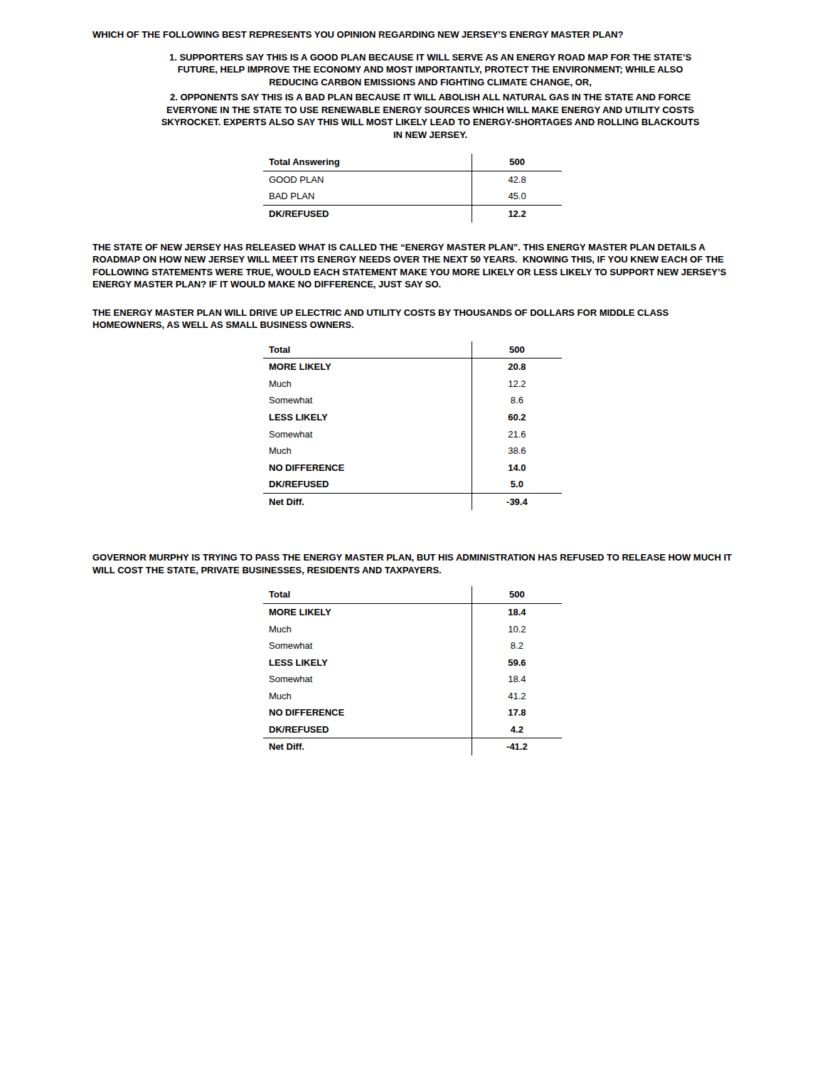Which of the following best represents you opinion regarding New Jersey’s Energy Master Plan?
1. Supporters say this is a good plan because it will serve as an energy road map for the state’s future, help improve the economy and most importantly, protect the environment; while also reducing carbon emissions and fighting climate change, or,
2. Opponents say this is a bad plan because it will abolish all natural gas in the state and force everyone in the state to use renewable energy sources which will make energy and utility costs skyrocket. Experts also say this will most likely lead to energy-shortages and rolling blackouts in New Jersey.
| Total Answering | 500 |
| GOOD PLAN | 42.8 |
| BAD PLAN | 45.0 |
| DK/REFUSED | 12.2 |
The State of New Jersey has released what is called the “Energy Master Plan”. This Energy Master Plan details a roadmap on how New Jersey will meet its energy needs over the next 50 years. Knowing this, if you knew each of the following statements were true, would each statement make you more likely or less likely to support New Jersey’s Energy Master Plan? If it would make no difference, just say so.
The Energy Master Plan will drive up electric and utility costs by thousands of dollars for middle class homeowners, as well as small business owners.
| Total | 500 |
| MORE LIKELY | 20.8 |
| Much | 12.2 |
| Somewhat | 8.6 |
| LESS LIKELY | 60.2 |
| Somewhat | 21.6 |
| Much | 38.6 |
| NO DIFFERENCE | 14.0 |
| DK/REFUSED | 5.0 |
| Net Diff. | -39.4 |
Governor Murphy is trying to pass the Energy Master Plan, but his administration has refused to release how much it will cost the state, private businesses, residents and taxpayers.
| Total | 500 |
| MORE LIKELY | 18.4 |
| Much | 10.2 |
| Somewhat | 8.2 |
| LESS LIKELY | 59.6 |
| Somewhat | 18.4 |
| Much | 41.2 |
| NO DIFFERENCE | 17.8 |
| DK/REFUSED | 4.2 |
| Net Diff. | -41.2 |